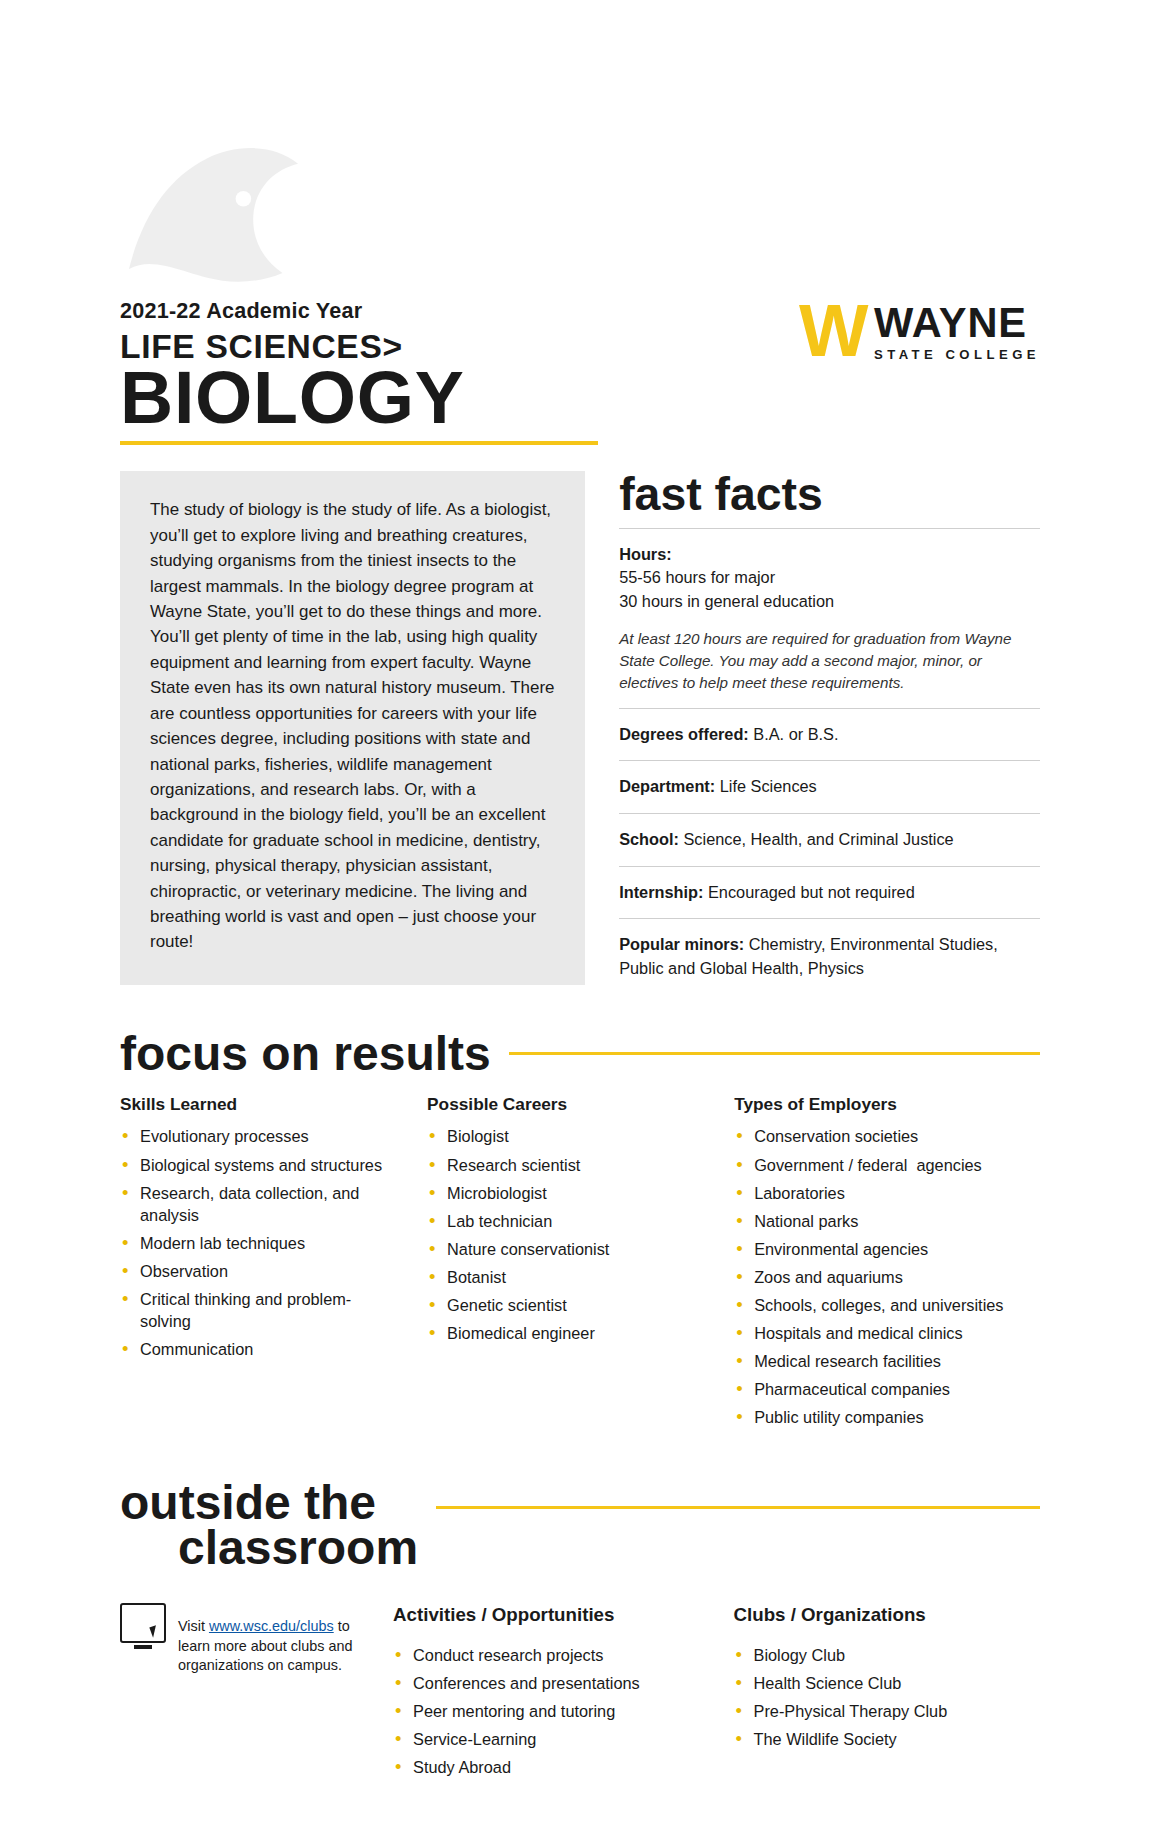2021-22 Academic Year
Life Sciences>
Biology
W WAYNE STATE COLLEGE
The study of biology is the study of life. As a biologist, you’ll get to explore living and breathing creatures, studying organisms from the tiniest insects to the largest mammals. In the biology degree program at Wayne State, you’ll get to do these things and more. You’ll get plenty of time in the lab, using high quality equipment and learning from expert faculty. Wayne State even has its own natural history museum. There are countless opportunities for careers with your life sciences degree, including positions with state and national parks, fisheries, wildlife management organizations, and research labs. Or, with a background in the biology field, you’ll be an excellent candidate for graduate school in medicine, dentistry, nursing, physical therapy, physician assistant, chiropractic, or veterinary medicine. The living and breathing world is vast and open – just choose your route!
fast facts
Hours:
55-56 hours for major
30 hours in general education
At least 120 hours are required for graduation from Wayne State College. You may add a second major, minor, or electives to help meet these requirements.
Degrees offered: B.A. or B.S.
Department: Life Sciences
School: Science, Health, and Criminal Justice
Internship: Encouraged but not required
Popular minors: Chemistry, Environmental Studies, Public and Global Health, Physics
focus on results
Skills Learned
Evolutionary processes
Biological systems and structures
Research, data collection, and analysis
Modern lab techniques
Observation
Critical thinking and problem-solving
Communication
Possible Careers
Biologist
Research scientist
Microbiologist
Lab technician
Nature conservationist
Botanist
Genetic scientist
Biomedical engineer
Types of Employers
Conservation societies
Government / federal agencies
Laboratories
National parks
Environmental agencies
Zoos and aquariums
Schools, colleges, and universities
Hospitals and medical clinics
Medical research facilities
Pharmaceutical companies
Public utility companies
outside theclassroom
Visit www.wsc.edu/clubs to learn more about clubs and organizations on campus.
Activities / Opportunities
Conduct research projects
Conferences and presentations
Peer mentoring and tutoring
Service-Learning
Study Abroad
Clubs / Organizations
Biology Club
Health Science Club
Pre-Physical Therapy Club
The Wildlife Society